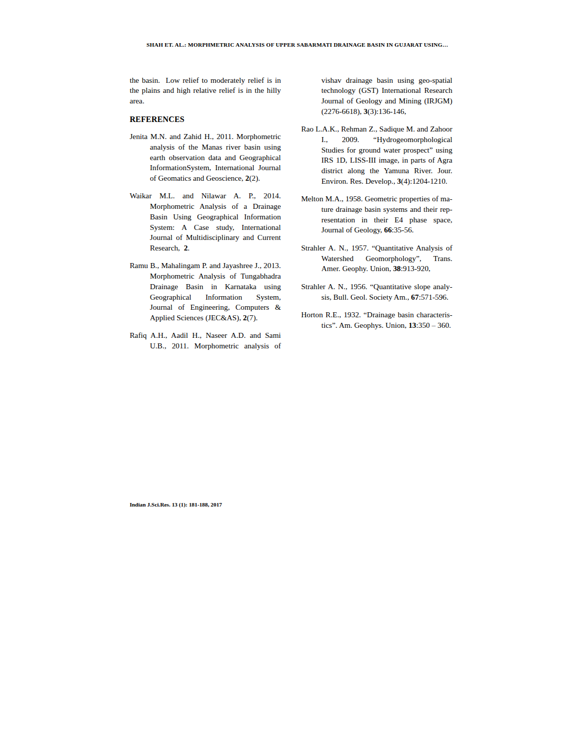Shah et. al.: Morphmetric Analysis of Upper Sabarmati Drainage Basin in Gujarat Using…
the basin. Low relief to moderately relief is in the plains and high relative relief is in the hilly area.
REFERENCES
Jenita M.N. and Zahid H., 2011. Morphometric analysis of the Manas river basin using earth observation data and Geographical InformationSystem, International Journal of Geomatics and Geoscience, 2(2).
Waikar M.L. and Nilawar A. P., 2014. Morphometric Analysis of a Drainage Basin Using Geographical Information System: A Case study, International Journal of Multidisciplinary and Current Research, 2.
Ramu B., Mahalingam P. and Jayashree J., 2013. Morphometric Analysis of Tungabhadra Drainage Basin in Karnataka using Geographical Information System, Journal of Engineering, Computers & Applied Sciences (JEC&AS), 2(7).
Rafiq A.H., Aadil H., Naseer A.D. and Sami U.B., 2011. Morphometric analysis of vishav drainage basin using geo-spatial technology (GST) International Research Journal of Geology and Mining (IRJGM) (2276-6618), 3(3):136-146,
Rao L.A.K., Rehman Z., Sadique M. and Zahoor I., 2009. “Hydrogeomorphological Studies for ground water prospect” using IRS 1D, LISS-III image, in parts of Agra district along the Yamuna River. Jour. Environ. Res. Develop., 3(4):1204-1210.
Melton M.A., 1958. Geometric properties of mature drainage basin systems and their representation in their E4 phase space, Journal of Geology, 66:35-56.
Strahler A. N., 1957. “Quantitative Analysis of Watershed Geomorphology”, Trans. Amer. Geophy. Union, 38:913-920,
Strahler A. N., 1956. “Quantitative slope analysis, Bull. Geol. Society Am., 67:571-596.
Horton R.E., 1932. “Drainage basin characteristics”. Am. Geophys. Union, 13:350 – 360.
Indian J.Sci.Res. 13 (1): 181-188, 2017